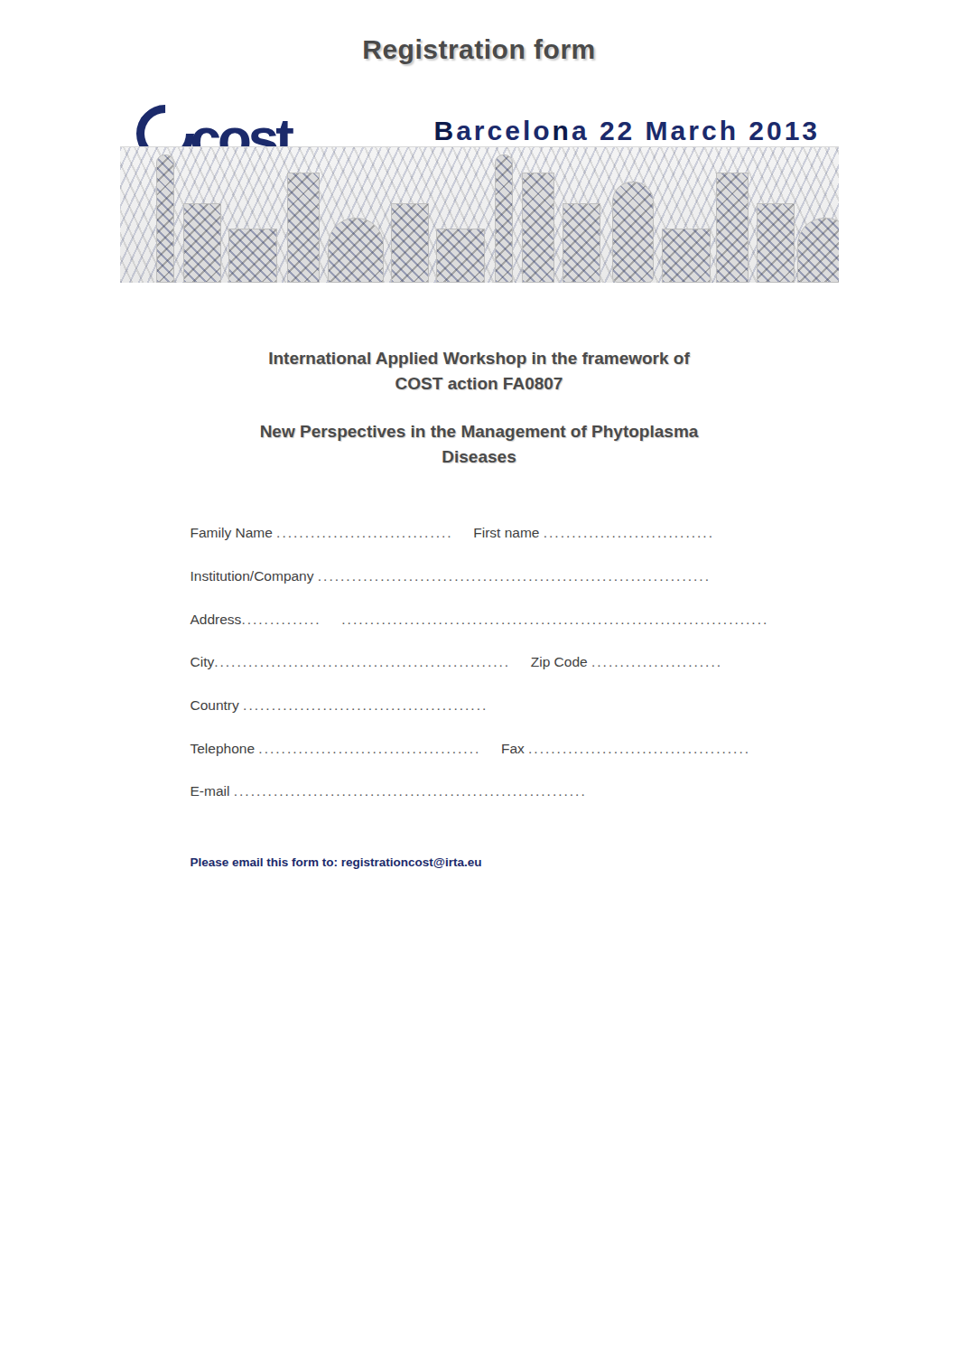Registration form
cost
Barcelona 22 March 2013
International Applied Workshop in the framework of
COST action FA0807
New Perspectives in the Management of Phytoplasma
Diseases
Family Name ............................... First name ..............................
Institution/Company .....................................................................
Address.............. ...........................................................................
City.................................................... Zip Code .......................
Country ...........................................
Telephone ....................................... Fax .......................................
E-mail ..............................................................
Please email this form to: registrationcost@irta.eu